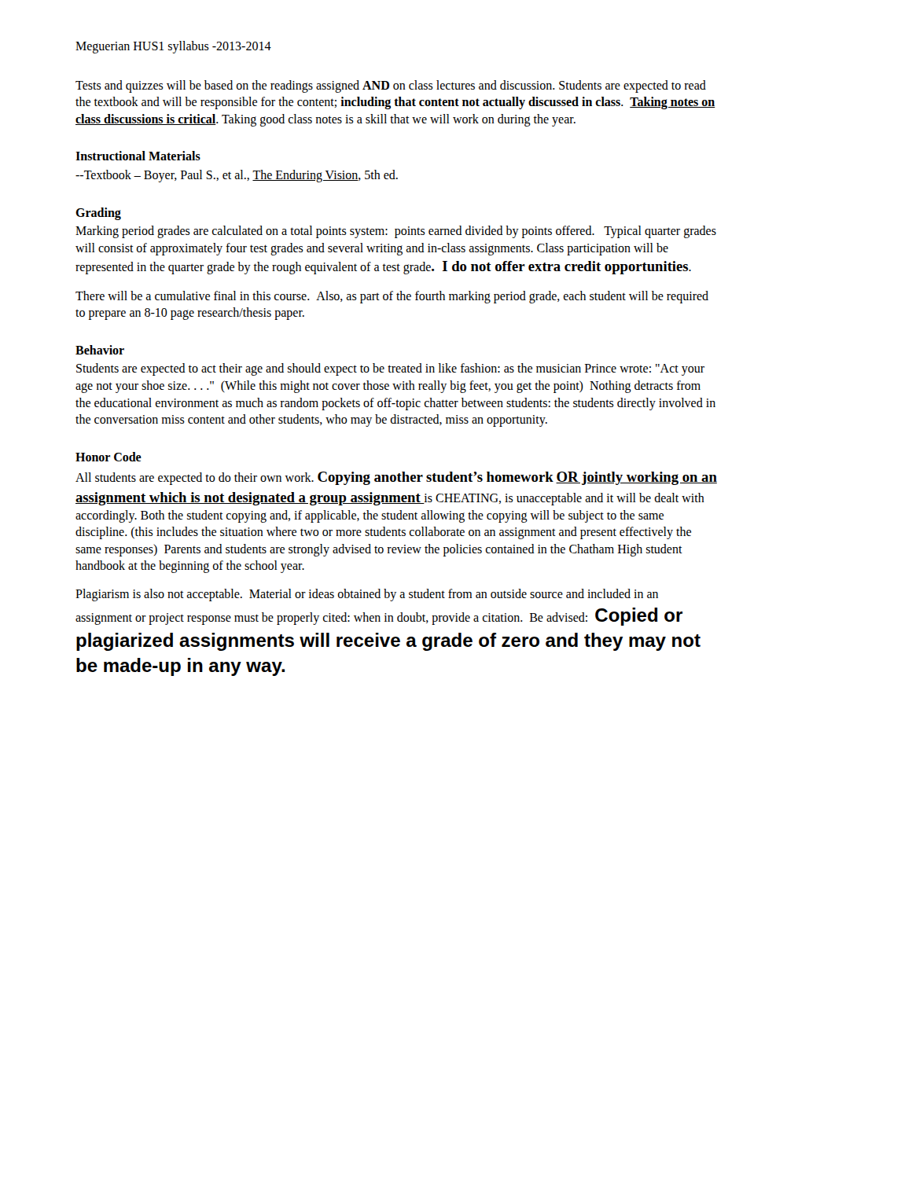Meguerian HUS1 syllabus -2013-2014
Tests and quizzes will be based on the readings assigned AND on class lectures and discussion. Students are expected to read the textbook and will be responsible for the content; including that content not actually discussed in class. Taking notes on class discussions is critical. Taking good class notes is a skill that we will work on during the year.
Instructional Materials
--Textbook – Boyer, Paul S., et al., The Enduring Vision, 5th ed.
Grading
Marking period grades are calculated on a total points system: points earned divided by points offered. Typical quarter grades will consist of approximately four test grades and several writing and in-class assignments. Class participation will be represented in the quarter grade by the rough equivalent of a test grade. I do not offer extra credit opportunities.
There will be a cumulative final in this course. Also, as part of the fourth marking period grade, each student will be required to prepare an 8-10 page research/thesis paper.
Behavior
Students are expected to act their age and should expect to be treated in like fashion: as the musician Prince wrote: "Act your age not your shoe size. . . ." (While this might not cover those with really big feet, you get the point) Nothing detracts from the educational environment as much as random pockets of off-topic chatter between students: the students directly involved in the conversation miss content and other students, who may be distracted, miss an opportunity.
Honor Code
All students are expected to do their own work. Copying another student’s homework OR jointly working on an assignment which is not designated a group assignment is CHEATING, is unacceptable and it will be dealt with accordingly. Both the student copying and, if applicable, the student allowing the copying will be subject to the same discipline. (this includes the situation where two or more students collaborate on an assignment and present effectively the same responses) Parents and students are strongly advised to review the policies contained in the Chatham High student handbook at the beginning of the school year.
Plagiarism is also not acceptable. Material or ideas obtained by a student from an outside source and included in an assignment or project response must be properly cited: when in doubt, provide a citation. Be advised: Copied or plagiarized assignments will receive a grade of zero and they may not be made-up in any way.